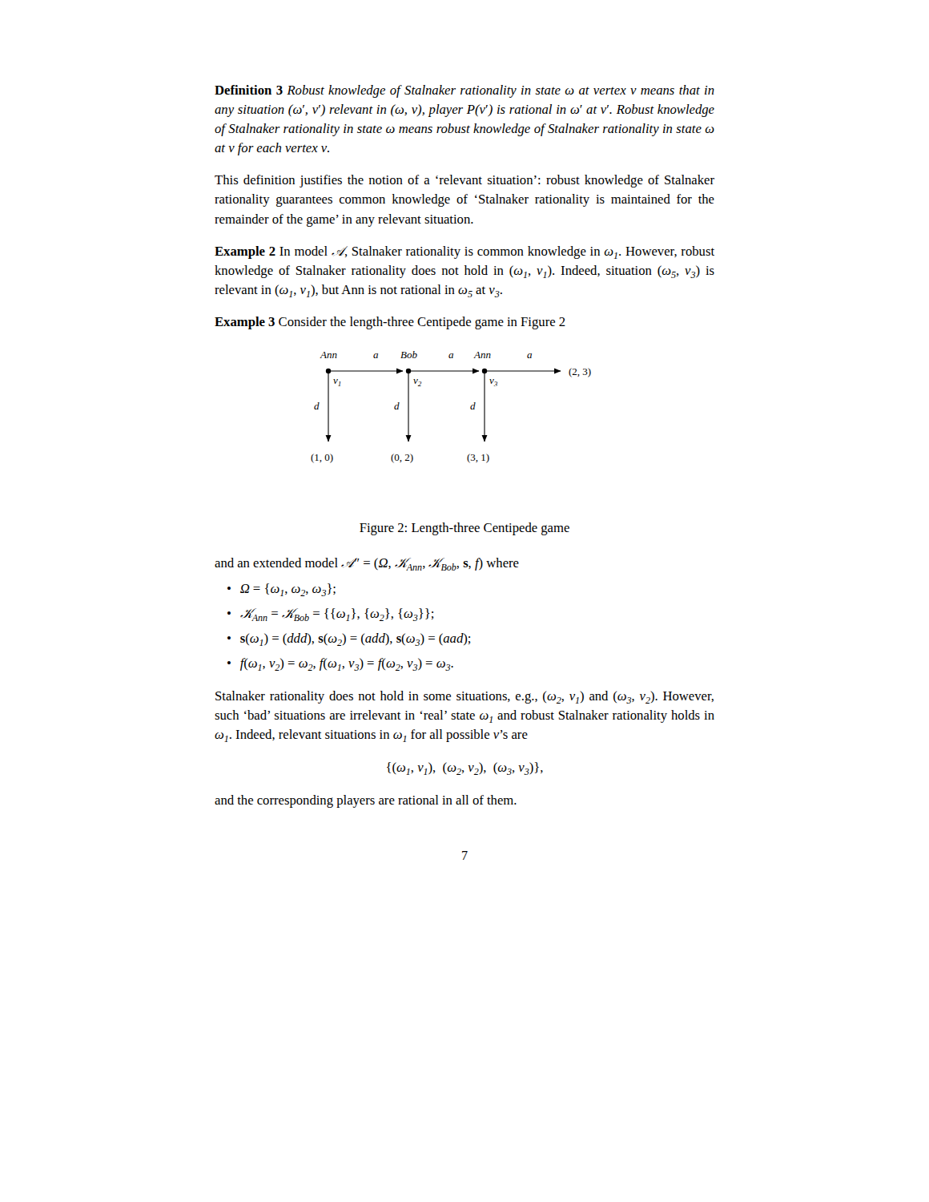Definition 3 Robust knowledge of Stalnaker rationality in state ω at vertex v means that in any situation (ω′, v′) relevant in (ω, v), player P(v′) is rational in ω′ at v′. Robust knowledge of Stalnaker rationality in state ω means robust knowledge of Stalnaker rationality in state ω at v for each vertex v.
This definition justifies the notion of a ‘relevant situation’: robust knowledge of Stalnaker rationality guarantees common knowledge of ‘Stalnaker rationality is maintained for the remainder of the game’ in any relevant situation.
Example 2 In model 𝒜, Stalnaker rationality is common knowledge in ω1. However, robust knowledge of Stalnaker rationality does not hold in (ω1, v1). Indeed, situation (ω5, v3) is relevant in (ω1, v1), but Ann is not rational in ω5 at v3.
Example 3 Consider the length-three Centipede game in Figure 2
Ann Bob Ann a a a v1 v2 v3 (2, 3) d d d (1, 0) (0, 2) (3, 1)
Figure 2: Length-three Centipede game
and an extended model 𝒜″ = (Ω, 𝒦Ann, 𝒦Bob, s, f) where
Ω = {ω1, ω2, ω3};
𝒦Ann = 𝒦Bob = {{ω1}, {ω2}, {ω3}};
s(ω1) = (ddd), s(ω2) = (add), s(ω3) = (aad);
f(ω1, v2) = ω2, f(ω1, v3) = f(ω2, v3) = ω3.
Stalnaker rationality does not hold in some situations, e.g., (ω2, v1) and (ω3, v2). However, such ‘bad’ situations are irrelevant in ‘real’ state ω1 and robust Stalnaker rationality holds in ω1. Indeed, relevant situations in ω1 for all possible v’s are
{(ω1, v1), (ω2, v2), (ω3, v3)},
and the corresponding players are rational in all of them.
7